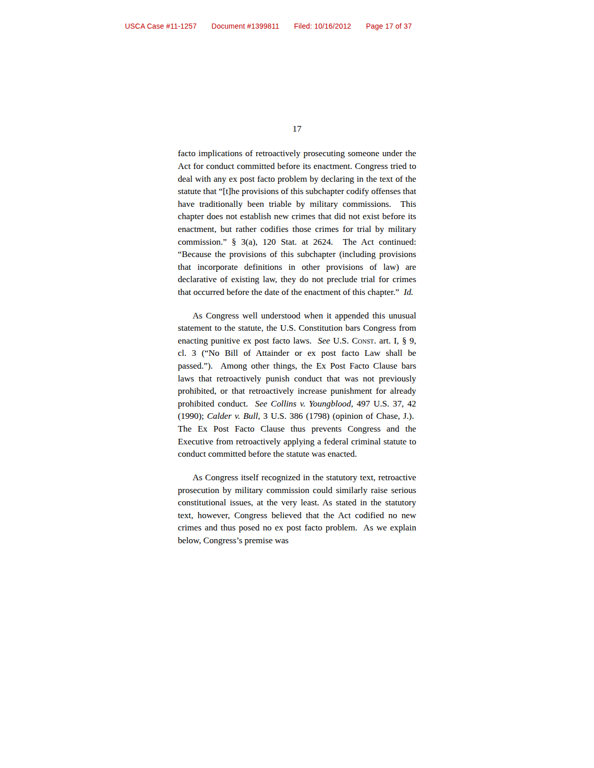USCA Case #11-1257 Document #1399811 Filed: 10/16/2012 Page 17 of 37
17
facto implications of retroactively prosecuting someone under the Act for conduct committed before its enactment. Congress tried to deal with any ex post facto problem by declaring in the text of the statute that “[t]he provisions of this subchapter codify offenses that have traditionally been triable by military commissions. This chapter does not establish new crimes that did not exist before its enactment, but rather codifies those crimes for trial by military commission.” § 3(a), 120 Stat. at 2624. The Act continued: “Because the provisions of this subchapter (including provisions that incorporate definitions in other provisions of law) are declarative of existing law, they do not preclude trial for crimes that occurred before the date of the enactment of this chapter.” Id.
As Congress well understood when it appended this unusual statement to the statute, the U.S. Constitution bars Congress from enacting punitive ex post facto laws. See U.S. Const. art. I, § 9, cl. 3 (“No Bill of Attainder or ex post facto Law shall be passed.”). Among other things, the Ex Post Facto Clause bars laws that retroactively punish conduct that was not previously prohibited, or that retroactively increase punishment for already prohibited conduct. See Collins v. Youngblood, 497 U.S. 37, 42 (1990); Calder v. Bull, 3 U.S. 386 (1798) (opinion of Chase, J.). The Ex Post Facto Clause thus prevents Congress and the Executive from retroactively applying a federal criminal statute to conduct committed before the statute was enacted.
As Congress itself recognized in the statutory text, retroactive prosecution by military commission could similarly raise serious constitutional issues, at the very least. As stated in the statutory text, however, Congress believed that the Act codified no new crimes and thus posed no ex post facto problem. As we explain below, Congress’s premise was